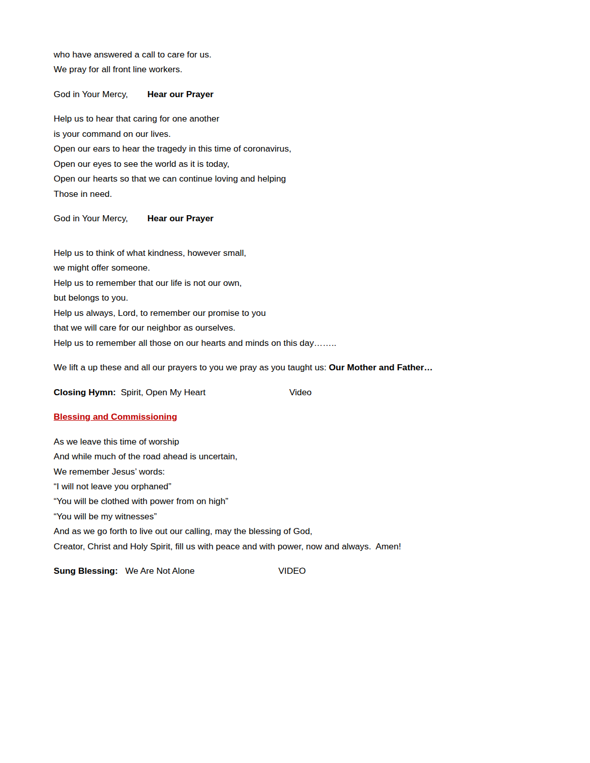who have answered a call to care for us.
We pray for all front line workers.
God in Your Mercy,Hear our Prayer
Help us to hear that caring for one another
is your command on our lives.
Open our ears to hear the tragedy in this time of coronavirus,
Open our eyes to see the world as it is today,
Open our hearts so that we can continue loving and helping
Those in need.
God in Your Mercy,Hear our Prayer
Help us to think of what kindness, however small,
we might offer someone.
Help us to remember that our life is not our own,
but belongs to you.
Help us always, Lord, to remember our promise to you
that we will care for our neighbor as ourselves.
Help us to remember all those on our hearts and minds on this day……..
We lift a up these and all our prayers to you we pray as you taught us: Our Mother and Father…
Closing Hymn: Spirit, Open My Heart Video
Blessing and Commissioning
As we leave this time of worship
And while much of the road ahead is uncertain,
We remember Jesus’ words:
“I will not leave you orphaned”
“You will be clothed with power from on high”
“You will be my witnesses”
And as we go forth to live out our calling, may the blessing of God,
Creator, Christ and Holy Spirit, fill us with peace and with power, now and always. Amen!
Sung Blessing: We Are Not Alone VIDEO